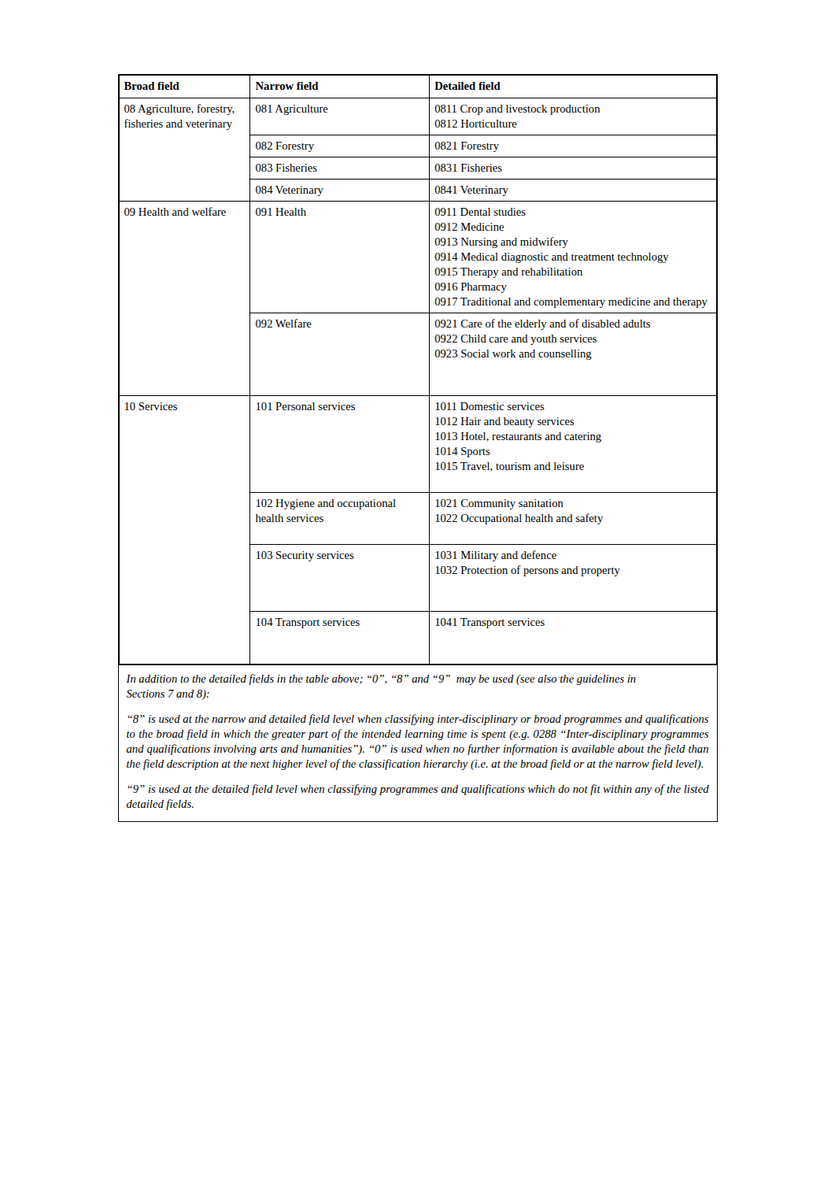| Broad field | Narrow field | Detailed field |
| --- | --- | --- |
| 08 Agriculture, forestry, fisheries and veterinary | 081 Agriculture | 0811 Crop and livestock production 0812 Horticulture |
| 082 Forestry | 0821 Forestry |
| 083 Fisheries | 0831 Fisheries |
| 084 Veterinary | 0841 Veterinary |
| 09 Health and welfare | 091 Health | 0911 Dental studies 0912 Medicine 0913 Nursing and midwifery 0914 Medical diagnostic and treatment technology 0915 Therapy and rehabilitation 0916 Pharmacy 0917 Traditional and complementary medicine and therapy |
| 092 Welfare | 0921 Care of the elderly and of disabled adults 0922 Child care and youth services 0923 Social work and counselling |
| 10 Services | 101 Personal services | 1011 Domestic services 1012 Hair and beauty services 1013 Hotel, restaurants and catering 1014 Sports 1015 Travel, tourism and leisure |
| 102 Hygiene and occupational health services | 1021 Community sanitation 1022 Occupational health and safety |
| 103 Security services | 1031 Military and defence 1032 Protection of persons and property |
| 104 Transport services | 1041 Transport services |
In addition to the detailed fields in the table above; “0”, “8” and “9” may be used (see also the guidelines in
Sections 7 and 8):
“8” is used at the narrow and detailed field level when classifying inter-disciplinary or broad programmes and qualifications to the broad field in which the greater part of the intended learning time is spent (e.g. 0288 “Inter-disciplinary programmes and qualifications involving arts and humanities”). “0” is used when no further information is available about the field than the field description at the next higher level of the classification hierarchy (i.e. at the broad field or at the narrow field level).
“9” is used at the detailed field level when classifying programmes and qualifications which do not fit within any of the listed detailed fields.